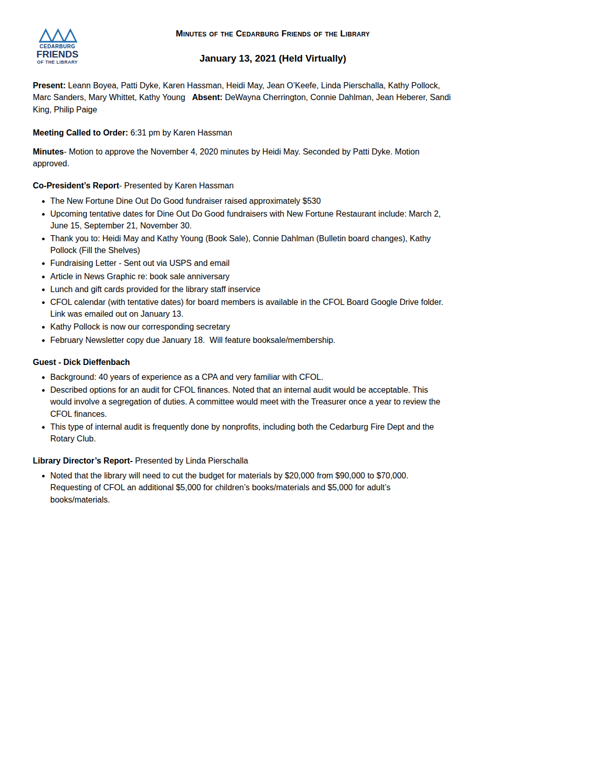△△△ CEDARBURG FRIENDS OF THE LIBRARY
Minutes of the Cedarburg Friends of the Library
January 13, 2021 (Held Virtually)
Present: Leann Boyea, Patti Dyke, Karen Hassman, Heidi May, Jean O’Keefe, Linda Pierschalla, Kathy Pollock, Marc Sanders, Mary Whittet, Kathy Young Absent: DeWayna Cherrington, Connie Dahlman, Jean Heberer, Sandi King, Philip Paige
Meeting Called to Order: 6:31 pm by Karen Hassman
Minutes- Motion to approve the November 4, 2020 minutes by Heidi May. Seconded by Patti Dyke. Motion approved.
Co-President’s Report- Presented by Karen Hassman
The New Fortune Dine Out Do Good fundraiser raised approximately $530
Upcoming tentative dates for Dine Out Do Good fundraisers with New Fortune Restaurant include: March 2, June 15, September 21, November 30.
Thank you to: Heidi May and Kathy Young (Book Sale), Connie Dahlman (Bulletin board changes), Kathy Pollock (Fill the Shelves)
Fundraising Letter - Sent out via USPS and email
Article in News Graphic re: book sale anniversary
Lunch and gift cards provided for the library staff inservice
CFOL calendar (with tentative dates) for board members is available in the CFOL Board Google Drive folder. Link was emailed out on January 13.
Kathy Pollock is now our corresponding secretary
February Newsletter copy due January 18. Will feature booksale/membership.
Guest - Dick Dieffenbach
Background: 40 years of experience as a CPA and very familiar with CFOL.
Described options for an audit for CFOL finances. Noted that an internal audit would be acceptable. This would involve a segregation of duties. A committee would meet with the Treasurer once a year to review the CFOL finances.
This type of internal audit is frequently done by nonprofits, including both the Cedarburg Fire Dept and the Rotary Club.
Library Director’s Report- Presented by Linda Pierschalla
Noted that the library will need to cut the budget for materials by $20,000 from $90,000 to $70,000. Requesting of CFOL an additional $5,000 for children’s books/materials and $5,000 for adult’s books/materials.